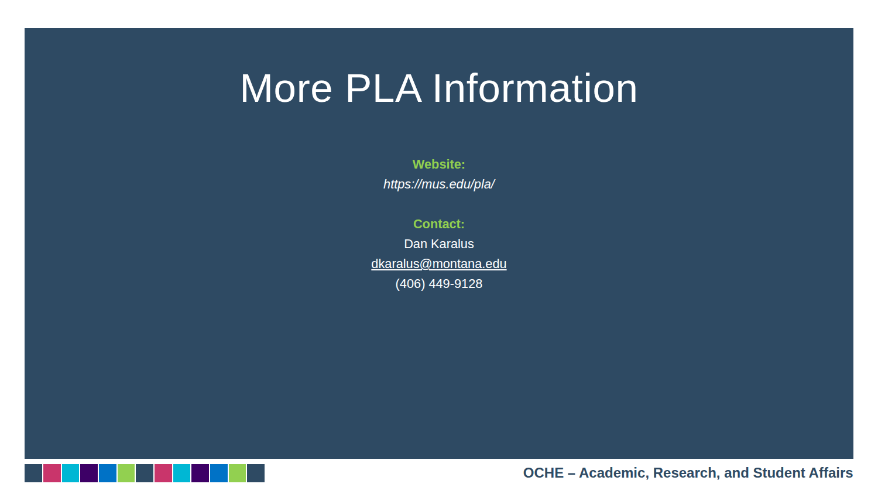More PLA Information
Website: https://mus.edu/pla/
Contact: Dan Karalus dkaralus@montana.edu (406) 449-9128
OCHE – Academic, Research, and Student Affairs